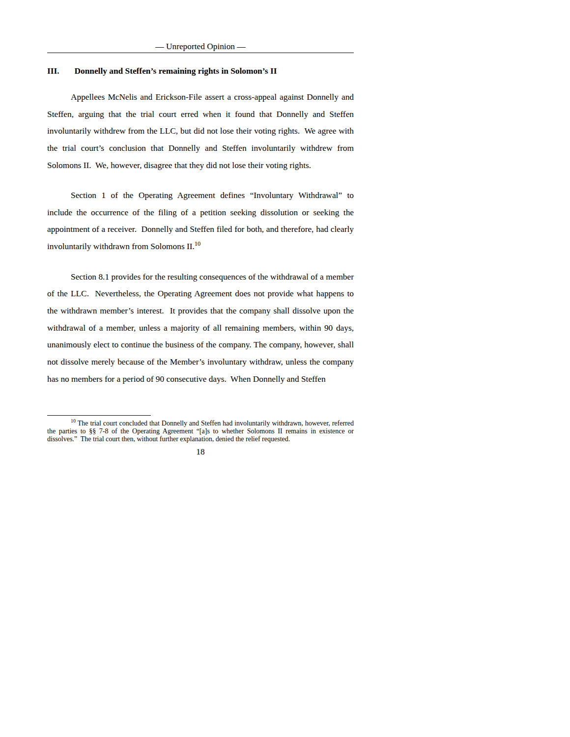— Unreported Opinion —
III. Donnelly and Steffen’s remaining rights in Solomon’s II
Appellees McNelis and Erickson-File assert a cross-appeal against Donnelly and Steffen, arguing that the trial court erred when it found that Donnelly and Steffen involuntarily withdrew from the LLC, but did not lose their voting rights. We agree with the trial court’s conclusion that Donnelly and Steffen involuntarily withdrew from Solomons II. We, however, disagree that they did not lose their voting rights.
Section 1 of the Operating Agreement defines “Involuntary Withdrawal” to include the occurrence of the filing of a petition seeking dissolution or seeking the appointment of a receiver. Donnelly and Steffen filed for both, and therefore, had clearly involuntarily withdrawn from Solomons II.10
Section 8.1 provides for the resulting consequences of the withdrawal of a member of the LLC. Nevertheless, the Operating Agreement does not provide what happens to the withdrawn member’s interest. It provides that the company shall dissolve upon the withdrawal of a member, unless a majority of all remaining members, within 90 days, unanimously elect to continue the business of the company. The company, however, shall not dissolve merely because of the Member’s involuntary withdraw, unless the company has no members for a period of 90 consecutive days. When Donnelly and Steffen
10 The trial court concluded that Donnelly and Steffen had involuntarily withdrawn, however, referred the parties to §§ 7-8 of the Operating Agreement “[a]s to whether Solomons II remains in existence or dissolves.” The trial court then, without further explanation, denied the relief requested.
18